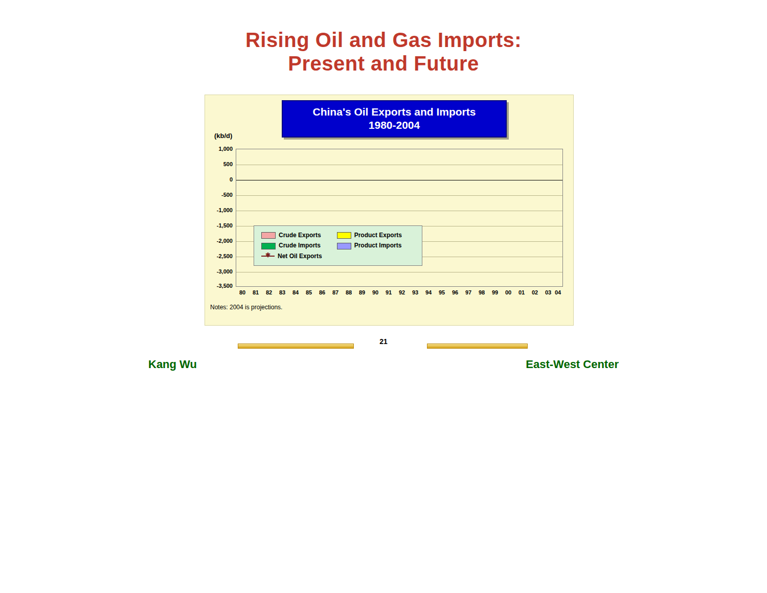Rising Oil and Gas Imports:
Present and Future
China's Oil Exports and Imports
1980-2004
(kb/d)
1,000 500 0 -500 -1,000 -1,500 -2,000 -2,500 -3,000 -3,500
| Crude Exports | Product Exports |
| Crude Imports | Product Imports |
| Net Oil Exports |
80 81 82 83 84 85 86 87 88 89 90 91 92 93 94 95 96 97 98 99 00 01 02 03 04
Notes: 2004 is projections.
21
Kang Wu
East-West Center